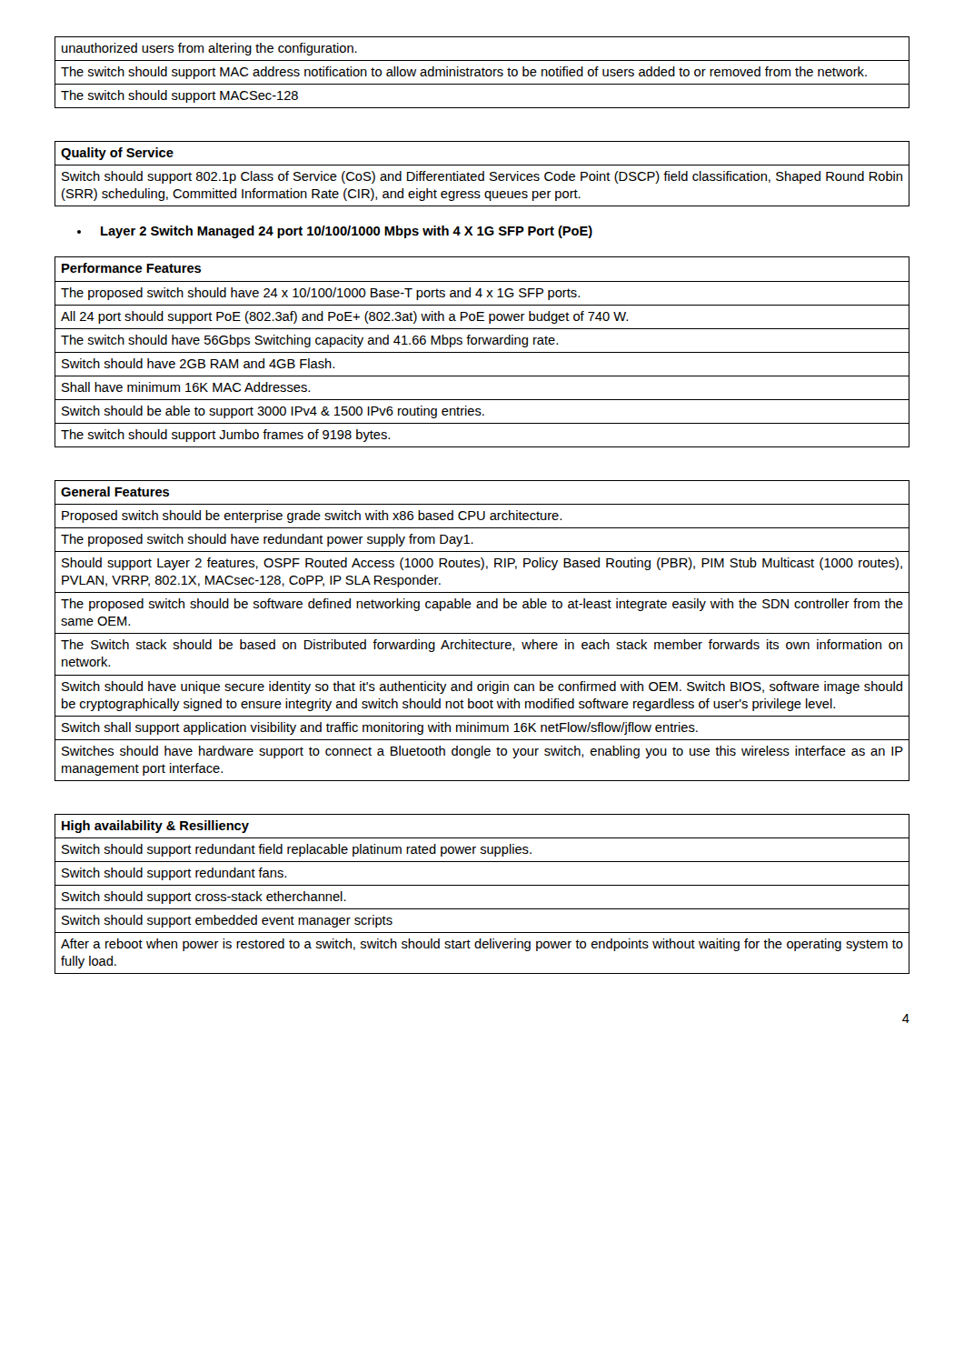| unauthorized users from altering the configuration. |
| The switch should support MAC address notification to allow administrators to be notified of users added to or removed from the network. |
| The switch should support MACSec-128 |
| Quality of Service |
| --- |
| Switch should support 802.1p Class of Service (CoS) and Differentiated Services Code Point (DSCP) field classification, Shaped Round Robin (SRR) scheduling, Committed Information Rate (CIR), and eight egress queues per port. |
Layer 2 Switch Managed 24 port 10/100/1000 Mbps with 4 X 1G SFP Port (PoE)
| Performance Features |
| --- |
| The proposed switch should have 24 x 10/100/1000 Base-T ports and 4 x 1G SFP ports. |
| All 24 port should support PoE (802.3af) and PoE+ (802.3at) with a PoE power budget of 740 W. |
| The switch should have 56Gbps Switching capacity and 41.66 Mbps forwarding rate. |
| Switch should have 2GB RAM and 4GB Flash. |
| Shall have minimum 16K MAC Addresses. |
| Switch should be able to support 3000 IPv4 & 1500 IPv6 routing entries. |
| The switch should support Jumbo frames of 9198 bytes. |
| General Features |
| --- |
| Proposed switch should be enterprise grade switch with x86 based CPU architecture. |
| The proposed switch should have redundant power supply from Day1. |
| Should support Layer 2 features, OSPF Routed Access (1000 Routes), RIP, Policy Based Routing (PBR), PIM Stub Multicast (1000 routes), PVLAN, VRRP, 802.1X, MACsec-128, CoPP, IP SLA Responder. |
| The proposed switch should be software defined networking capable and be able to at-least integrate easily with the SDN controller from the same OEM. |
| The Switch stack should be based on Distributed forwarding Architecture, where in each stack member forwards its own information on network. |
| Switch should have unique secure identity so that it's authenticity and origin can be confirmed with OEM. Switch BIOS, software image should be cryptographically signed to ensure integrity and switch should not boot with modified software regardless of user's privilege level. |
| Switch shall support application visibility and traffic monitoring with minimum 16K netFlow/sflow/jflow entries. |
| Switches should have hardware support to connect a Bluetooth dongle to your switch, enabling you to use this wireless interface as an IP management port interface. |
| High availability & Resilliency |
| --- |
| Switch should support redundant field replacable platinum rated power supplies. |
| Switch should support redundant fans. |
| Switch should support cross-stack etherchannel. |
| Switch should support embedded event manager scripts |
| After a reboot when power is restored to a switch, switch should start delivering power to endpoints without waiting for the operating system to fully load. |
4